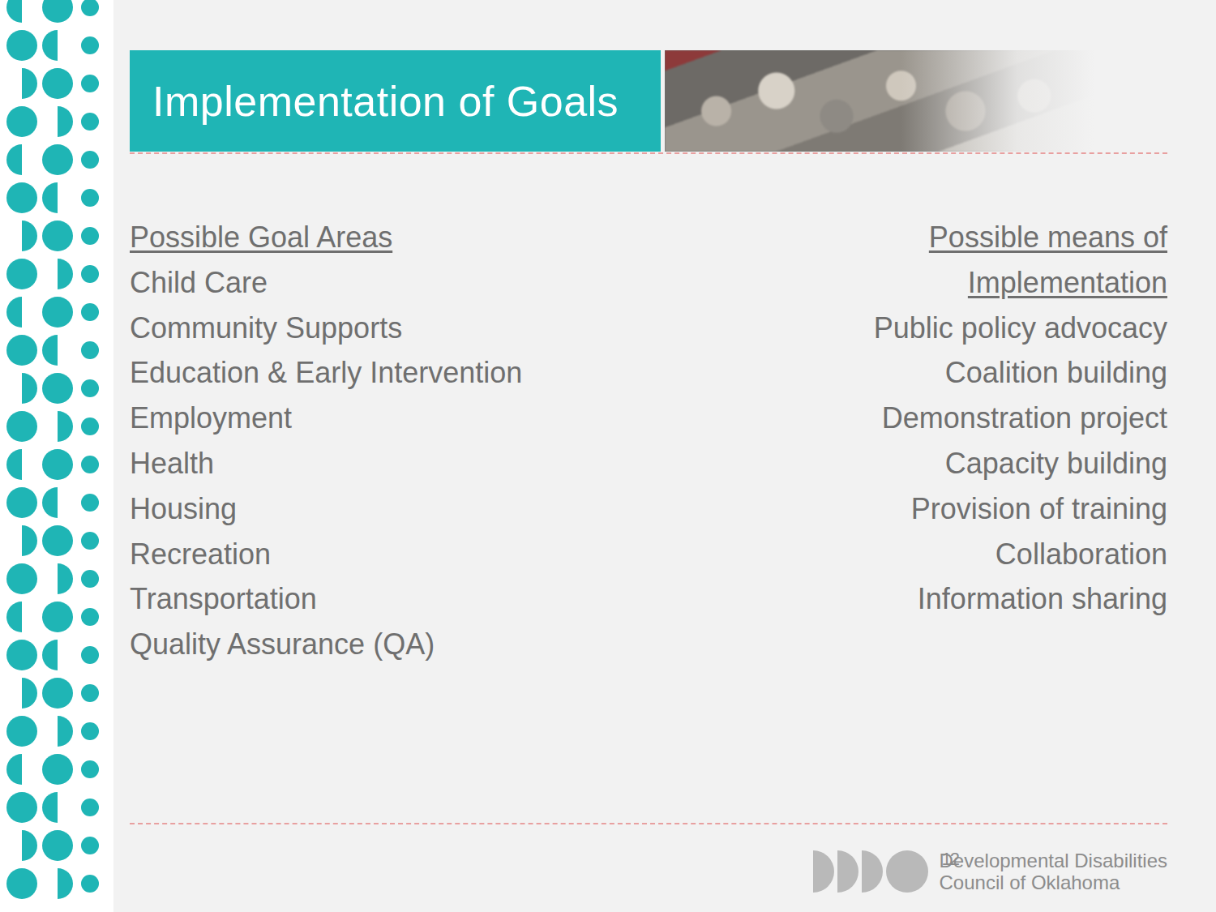Implementation of Goals
Possible Goal Areas
Child Care
Community Supports
Education & Early Intervention
Employment
Health
Housing
Recreation
Transportation
Quality Assurance (QA)
Possible means of Implementation
Public policy advocacy
Coalition building
Demonstration project
Capacity building
Provision of training
Collaboration
Information sharing
12
Developmental Disabilities
Council of Oklahoma